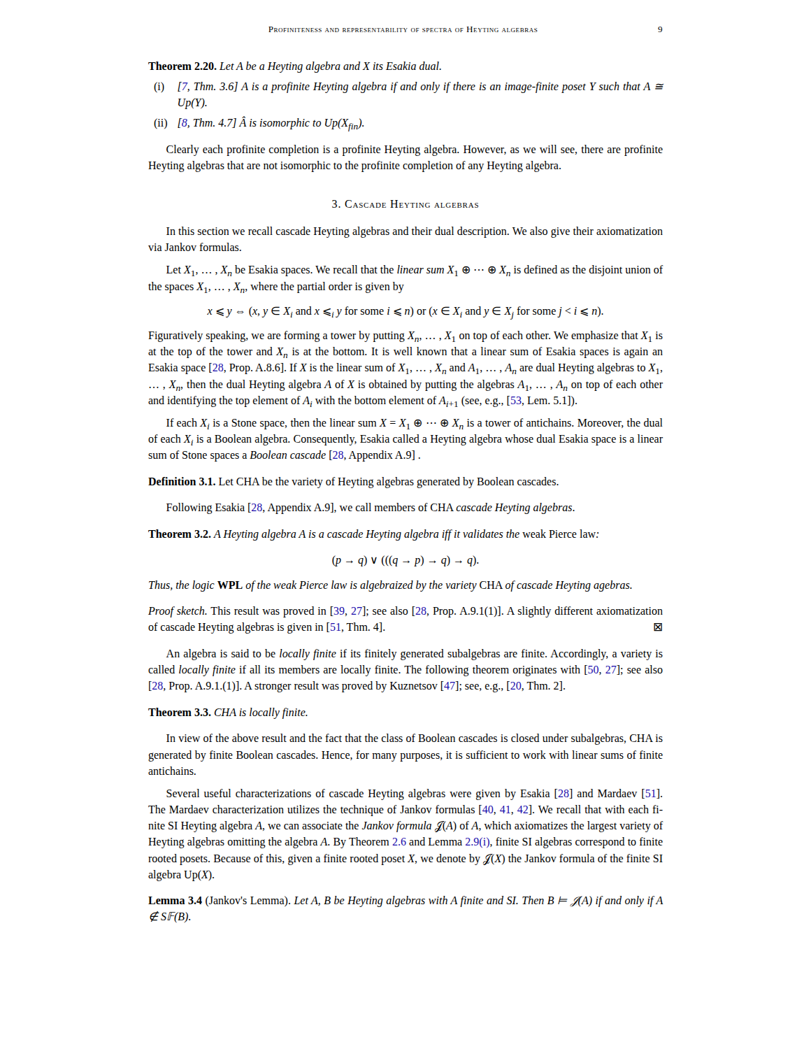Profiniteness and representability of spectra of Heyting algebras 9
Theorem 2.20. Let A be a Heyting algebra and X its Esakia dual.
(i) [7, Thm. 3.6] A is a profinite Heyting algebra if and only if there is an image-finite poset Y such that A ≅ Up(Y).
(ii) [8, Thm. 4.7] Â is isomorphic to Up(Xfin).
Clearly each profinite completion is a profinite Heyting algebra. However, as we will see, there are profinite Heyting algebras that are not isomorphic to the profinite completion of any Heyting algebra.
3. Cascade Heyting algebras
In this section we recall cascade Heyting algebras and their dual description. We also give their axiomatization via Jankov formulas.
Let X1, … , Xn be Esakia spaces. We recall that the linear sum X1 ⊕ ⋯ ⊕ Xn is defined as the disjoint union of the spaces X1, … , Xn, where the partial order is given by
x ⩽ y ⇔ (x, y ∈ Xi and x ⩽i y for some i ⩽ n) or (x ∈ Xi and y ∈ Xj for some j < i ⩽ n).
Figuratively speaking, we are forming a tower by putting Xn, … , X1 on top of each other. We emphasize that X1 is at the top of the tower and Xn is at the bottom. It is well known that a linear sum of Esakia spaces is again an Esakia space [28, Prop. A.8.6]. If X is the linear sum of X1, … , Xn and A1, … , An are dual Heyting algebras to X1, … , Xn, then the dual Heyting algebra A of X is obtained by putting the algebras A1, … , An on top of each other and identifying the top element of Ai with the bottom element of Ai+1 (see, e.g., [53, Lem. 5.1]).
If each Xi is a Stone space, then the linear sum X = X1 ⊕ ⋯ ⊕ Xn is a tower of antichains. Moreover, the dual of each Xi is a Boolean algebra. Consequently, Esakia called a Heyting algebra whose dual Esakia space is a linear sum of Stone spaces a Boolean cascade [28, Appendix A.9] .
Definition 3.1. Let CHA be the variety of Heyting algebras generated by Boolean cascades.
Following Esakia [28, Appendix A.9], we call members of CHA cascade Heyting algebras.
Theorem 3.2. A Heyting algebra A is a cascade Heyting algebra iff it validates the weak Pierce law:
(p → q) ∨ (((q → p) → q) → q).
Thus, the logic WPL of the weak Pierce law is algebraized by the variety CHA of cascade Heyting agebras.
Proof sketch. This result was proved in [39, 27]; see also [28, Prop. A.9.1(1)]. A slightly different axiomatization of cascade Heyting algebras is given in [51, Thm. 4]. ⊠
An algebra is said to be locally finite if its finitely generated subalgebras are finite. Accordingly, a variety is called locally finite if all its members are locally finite. The following theorem originates with [50, 27]; see also [28, Prop. A.9.1.(1)]. A stronger result was proved by Kuznetsov [47]; see, e.g., [20, Thm. 2].
Theorem 3.3. CHA is locally finite.
In view of the above result and the fact that the class of Boolean cascades is closed under subalgebras, CHA is generated by finite Boolean cascades. Hence, for many purposes, it is sufficient to work with linear sums of finite antichains.
Several useful characterizations of cascade Heyting algebras were given by Esakia [28] and Mardaev [51]. The Mardaev characterization utilizes the technique of Jankov formulas [40, 41, 42]. We recall that with each finite SI Heyting algebra A, we can associate the Jankov formula 𝒥(A) of A, which axiomatizes the largest variety of Heyting algebras omitting the algebra A. By Theorem 2.6 and Lemma 2.9(i), finite SI algebras correspond to finite rooted posets. Because of this, given a finite rooted poset X, we denote by 𝒥(X) the Jankov formula of the finite SI algebra Up(X).
Lemma 3.4 (Jankov's Lemma). Let A, B be Heyting algebras with A finite and SI. Then B ⊨ 𝒥(A) if and only if A ∉ S𝔽(B).